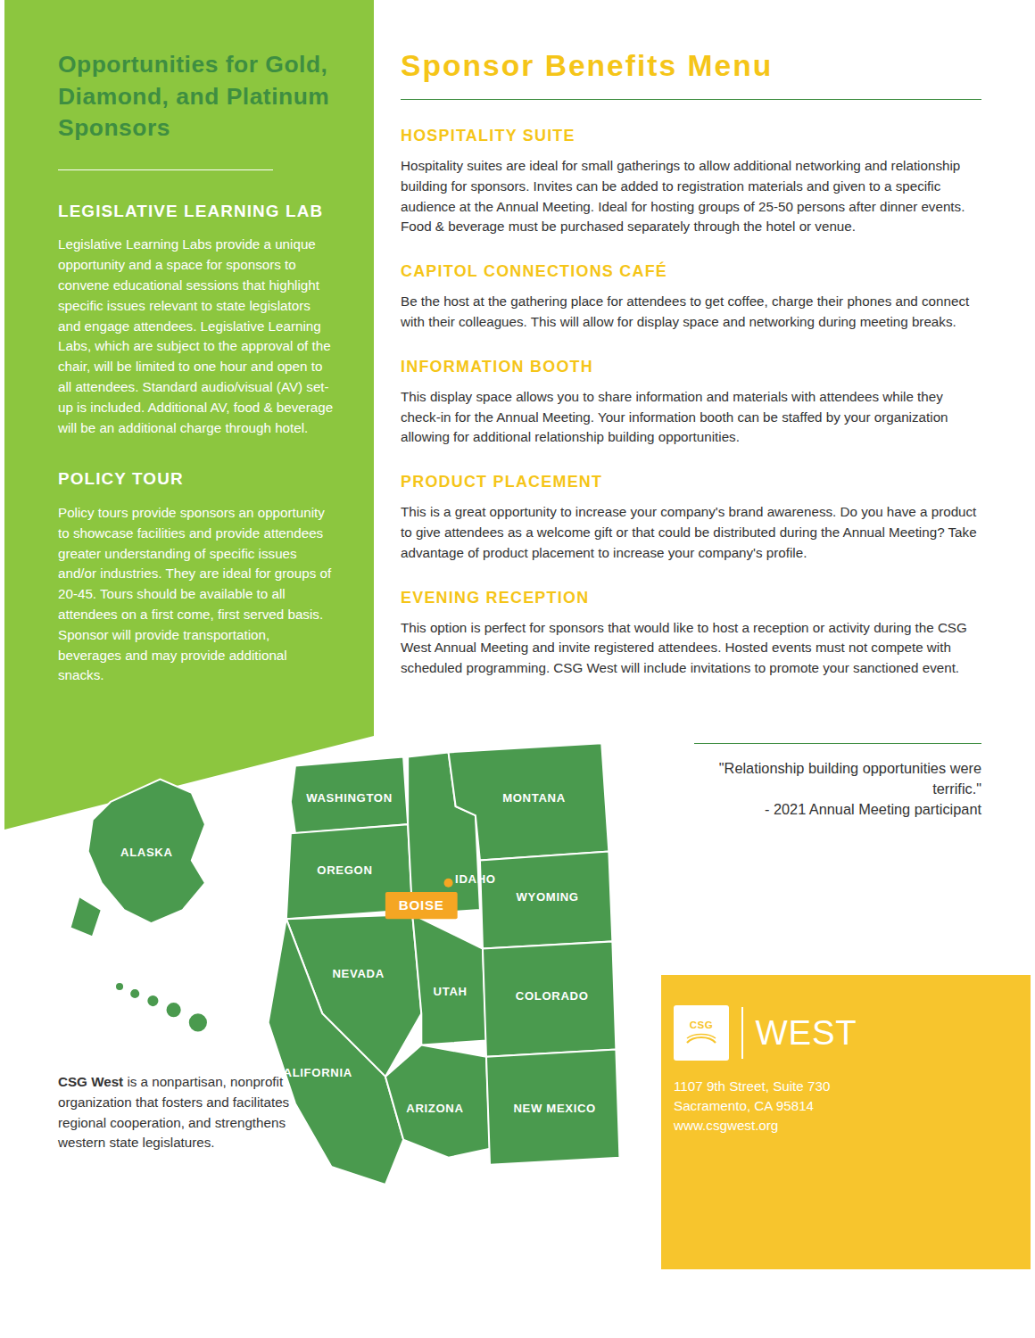Opportunities for Gold, Diamond, and Platinum Sponsors
LEGISLATIVE LEARNING LAB
Legislative Learning Labs provide a unique opportunity and a space for sponsors to convene educational sessions that highlight specific issues relevant to state legislators and engage attendees. Legislative Learning Labs, which are subject to the approval of the chair, will be limited to one hour and open to all attendees. Standard audio/visual (AV) set-up is included. Additional AV, food & beverage will be an additional charge through hotel.
POLICY TOUR
Policy tours provide sponsors an opportunity to showcase facilities and provide attendees greater understanding of specific issues and/or industries. They are ideal for groups of 20-45. Tours should be available to all attendees on a first come, first served basis. Sponsor will provide transportation, beverages and may provide additional snacks.
Sponsor Benefits Menu
HOSPITALITY SUITE
Hospitality suites are ideal for small gatherings to allow additional networking and relationship building for sponsors. Invites can be added to registration materials and given to a specific audience at the Annual Meeting. Ideal for hosting groups of 25-50 persons after dinner events. Food & beverage must be purchased separately through the hotel or venue.
CAPITOL CONNECTIONS CAFÉ
Be the host at the gathering place for attendees to get coffee, charge their phones and connect with their colleagues. This will allow for display space and networking during meeting breaks.
INFORMATION BOOTH
This display space allows you to share information and materials with attendees while they check-in for the Annual Meeting. Your information booth can be staffed by your organization allowing for additional relationship building opportunities.
PRODUCT PLACEMENT
This is a great opportunity to increase your company's brand awareness. Do you have a product to give attendees as a welcome gift or that could be distributed during the Annual Meeting? Take advantage of product placement to increase your company's profile.
EVENING RECEPTION
This option is perfect for sponsors that would like to host a reception or activity during the CSG West Annual Meeting and invite registered attendees. Hosted events must not compete with scheduled programming. CSG West will include invitations to promote your sanctioned event.
"Relationship building opportunities were terrific."
- 2021 Annual Meeting participant
BOISE ALASKA HAWAII WASHINGTON OREGON IDAHO MONTANA WYOMING NEVADA UTAH COLORADO CALIFORNIA ARIZONA NEW MEXICO
CSG West is a nonpartisan, nonprofit organization that fosters and facilitates regional cooperation, and strengthens western state legislatures.
CSG
WEST
1107 9th Street, Suite 730
Sacramento, CA 95814
www.csgwest.org
All sponsor benefits are subject to availability and must comply with CSG West guidelines.